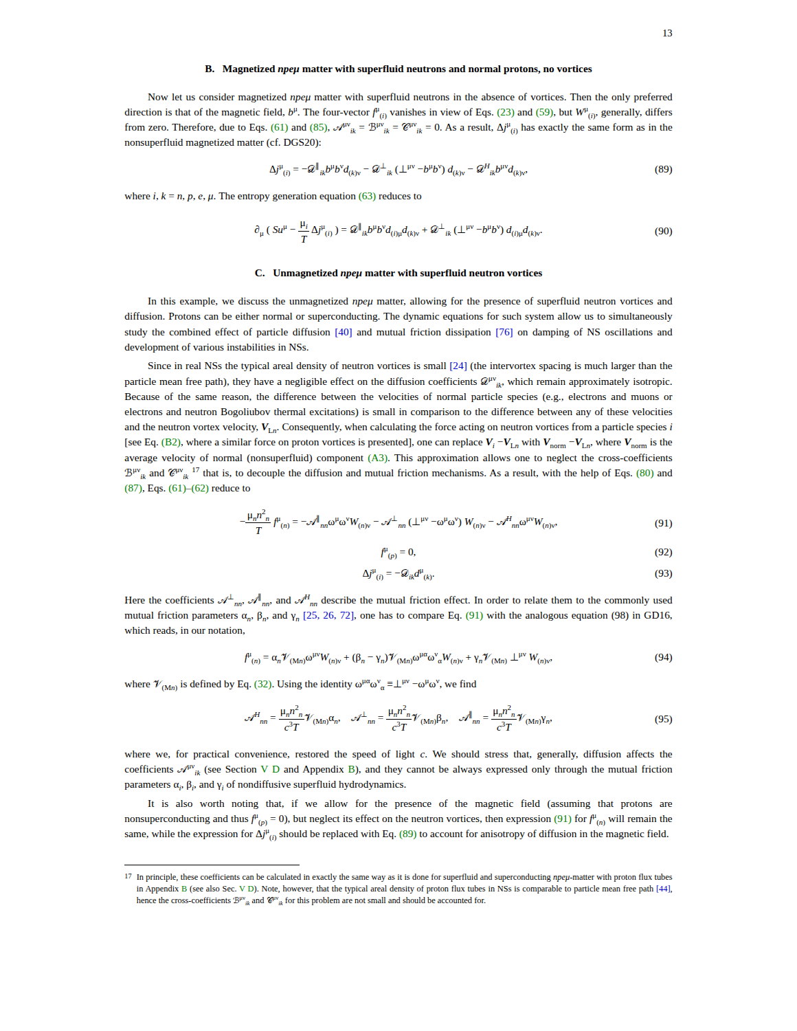13
B. Magnetized npeμ matter with superfluid neutrons and normal protons, no vortices
Now let us consider magnetized npeμ matter with superfluid neutrons in the absence of vortices. Then the only preferred direction is that of the magnetic field, bμ. The four-vector fμ(i) vanishes in view of Eqs. (23) and (59), but Wμ(i), generally, differs from zero. Therefore, due to Eqs. (61) and (85), 𝒜μνik = ℬμνik = 𝒞μνik = 0. As a result, Δjμ(i) has exactly the same form as in the nonsuperfluid magnetized matter (cf. DGS20):
Δjμ(i) = −𝒟∥ikbμbνd(k)ν − 𝒟⊥ik (⊥μν −bμbν) d(k)ν − 𝒟Hikbμνd(k)ν, (89)
where i, k = n, p, e, μ. The entropy generation equation (63) reduces to
∂μ ( Suμ − μi T Δjμ(i) ) = 𝒟∥ikbμbνd(i)μd(k)ν + 𝒟⊥ik (⊥μν −bμbν) d(i)μd(k)ν. (90)
C. Unmagnetized npeμ matter with superfluid neutron vortices
In this example, we discuss the unmagnetized npeμ matter, allowing for the presence of superfluid neutron vortices and diffusion. Protons can be either normal or superconducting. The dynamic equations for such system allow us to simultaneously study the combined effect of particle diffusion [40] and mutual friction dissipation [76] on damping of NS oscillations and development of various instabilities in NSs.
Since in real NSs the typical areal density of neutron vortices is small [24] (the intervortex spacing is much larger than the particle mean free path), they have a negligible effect on the diffusion coefficients 𝒟μνik, which remain approximately isotropic. Because of the same reason, the difference between the velocities of normal particle species (e.g., electrons and muons or electrons and neutron Bogoliubov thermal excitations) is small in comparison to the difference between any of these velocities and the neutron vortex velocity, VLn. Consequently, when calculating the force acting on neutron vortices from a particle species i [see Eq. (B2), where a similar force on proton vortices is presented], one can replace Vi −VLn with Vnorm −VLn, where Vnorm is the average velocity of normal (nonsuperfluid) component (A3). This approximation allows one to neglect the cross-coefficients ℬμνik and 𝒞μνik 17 that is, to decouple the diffusion and mutual friction mechanisms. As a result, with the help of Eqs. (80) and (87), Eqs. (61)–(62) reduce to
−μnn2n T fμ(n) = −𝒜∥nnωμωνW(n)ν − 𝒜⊥nn (⊥μν −ωμων) W(n)ν − 𝒜HnnωμνW(n)ν, (91)
fμ(p) = 0, (92)
Δjμ(i) = −𝒟ikdμ(k). (93)
Here the coefficients 𝒜⊥nn, 𝒜∥nn, and 𝒜Hnn describe the mutual friction effect. In order to relate them to the commonly used mutual friction parameters αn, βn, and γn [25, 26, 72], one has to compare Eq. (91) with the analogous equation (98) in GD16, which reads, in our notation,
fμ(n) = αn𝒱(Mn)ωμνW(n)ν + (βn − γn)𝒱(Mn)ωμαωναW(n)ν + γn𝒱(Mn) ⊥μν W(n)ν, (94)
where 𝒱(Mn) is defined by Eq. (32). Using the identity ωμαωνα ≡⊥μν −ωμων, we find
𝒜Hnn = μnn2n c3T 𝒱(Mn)αn, 𝒜⊥nn = μnn2n c3T 𝒱(Mn)βn, 𝒜∥nn = μnn2n c3T 𝒱(Mn)γn, (95)
where we, for practical convenience, restored the speed of light c. We should stress that, generally, diffusion affects the coefficients 𝒜μνik (see Section V D and Appendix B), and they cannot be always expressed only through the mutual friction parameters αi, βi, and γi of nondiffusive superfluid hydrodynamics.
It is also worth noting that, if we allow for the presence of the magnetic field (assuming that protons are nonsuperconducting and thus fμ(p) = 0), but neglect its effect on the neutron vortices, then expression (91) for fμ(n) will remain the same, while the expression for Δjμ(i) should be replaced with Eq. (89) to account for anisotropy of diffusion in the magnetic field.
17 In principle, these coefficients can be calculated in exactly the same way as it is done for superfluid and superconducting npeμ-matter with proton flux tubes in Appendix B (see also Sec. V D). Note, however, that the typical areal density of proton flux tubes in NSs is comparable to particle mean free path [44], hence the cross-coefficients ℬμνik and 𝒞μνik for this problem are not small and should be accounted for.